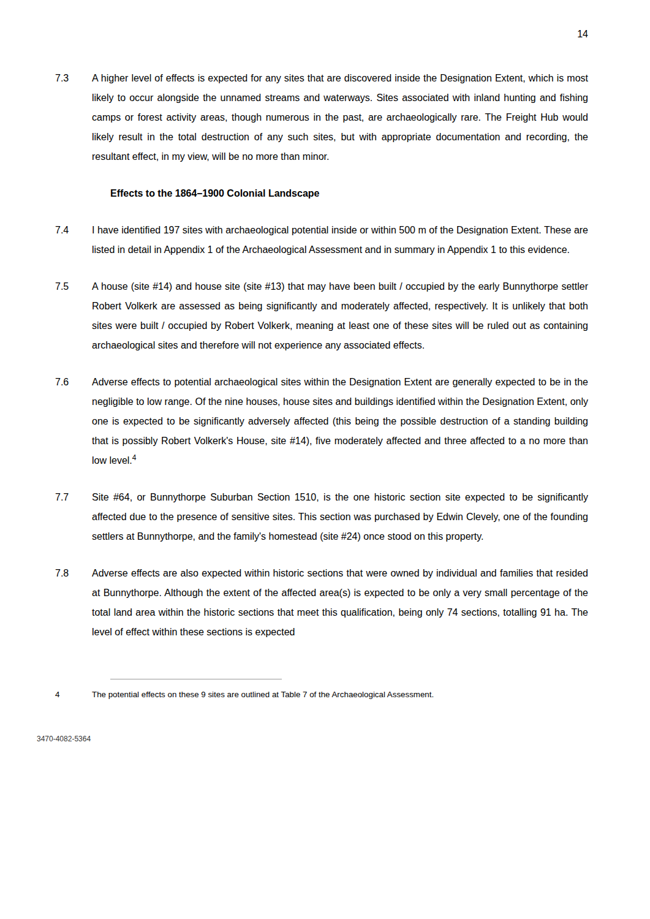14
7.3
A higher level of effects is expected for any sites that are discovered inside the Designation Extent, which is most likely to occur alongside the unnamed streams and waterways. Sites associated with inland hunting and fishing camps or forest activity areas, though numerous in the past, are archaeologically rare. The Freight Hub would likely result in the total destruction of any such sites, but with appropriate documentation and recording, the resultant effect, in my view, will be no more than minor.
Effects to the 1864–1900 Colonial Landscape
7.4
I have identified 197 sites with archaeological potential inside or within 500 m of the Designation Extent. These are listed in detail in Appendix 1 of the Archaeological Assessment and in summary in Appendix 1 to this evidence.
7.5
A house (site #14) and house site (site #13) that may have been built / occupied by the early Bunnythorpe settler Robert Volkerk are assessed as being significantly and moderately affected, respectively. It is unlikely that both sites were built / occupied by Robert Volkerk, meaning at least one of these sites will be ruled out as containing archaeological sites and therefore will not experience any associated effects.
7.6
Adverse effects to potential archaeological sites within the Designation Extent are generally expected to be in the negligible to low range. Of the nine houses, house sites and buildings identified within the Designation Extent, only one is expected to be significantly adversely affected (this being the possible destruction of a standing building that is possibly Robert Volkerk's House, site #14), five moderately affected and three affected to a no more than low level.4
7.7
Site #64, or Bunnythorpe Suburban Section 1510, is the one historic section site expected to be significantly affected due to the presence of sensitive sites. This section was purchased by Edwin Clevely, one of the founding settlers at Bunnythorpe, and the family's homestead (site #24) once stood on this property.
7.8
Adverse effects are also expected within historic sections that were owned by individual and families that resided at Bunnythorpe. Although the extent of the affected area(s) is expected to be only a very small percentage of the total land area within the historic sections that meet this qualification, being only 74 sections, totalling 91 ha. The level of effect within these sections is expected
4
The potential effects on these 9 sites are outlined at Table 7 of the Archaeological Assessment.
3470-4082-5364